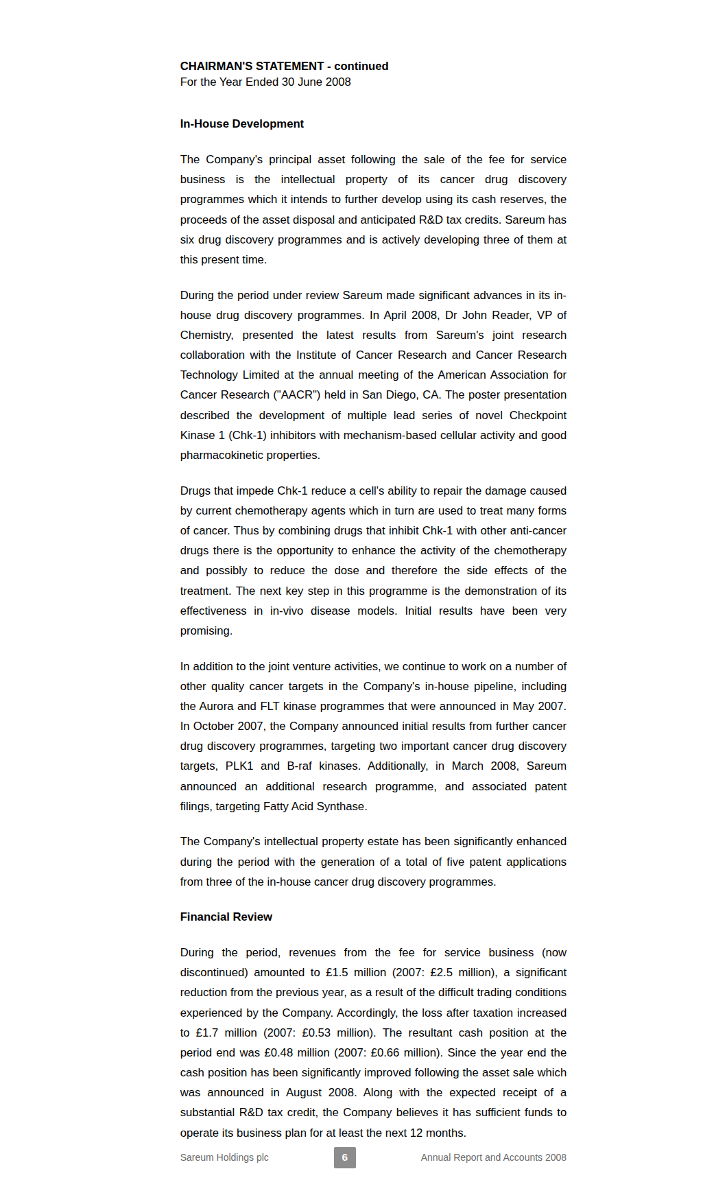CHAIRMAN'S STATEMENT - continued
For the Year Ended 30 June 2008
In-House Development
The Company's principal asset following the sale of the fee for service business is the intellectual property of its cancer drug discovery programmes which it intends to further develop using its cash reserves, the proceeds of the asset disposal and anticipated R&D tax credits. Sareum has six drug discovery programmes and is actively developing three of them at this present time.
During the period under review Sareum made significant advances in its in-house drug discovery programmes. In April 2008, Dr John Reader, VP of Chemistry, presented the latest results from Sareum's joint research collaboration with the Institute of Cancer Research and Cancer Research Technology Limited at the annual meeting of the American Association for Cancer Research ("AACR") held in San Diego, CA. The poster presentation described the development of multiple lead series of novel Checkpoint Kinase 1 (Chk-1) inhibitors with mechanism-based cellular activity and good pharmacokinetic properties.
Drugs that impede Chk-1 reduce a cell's ability to repair the damage caused by current chemotherapy agents which in turn are used to treat many forms of cancer. Thus by combining drugs that inhibit Chk-1 with other anti-cancer drugs there is the opportunity to enhance the activity of the chemotherapy and possibly to reduce the dose and therefore the side effects of the treatment. The next key step in this programme is the demonstration of its effectiveness in in-vivo disease models. Initial results have been very promising.
In addition to the joint venture activities, we continue to work on a number of other quality cancer targets in the Company's in-house pipeline, including the Aurora and FLT kinase programmes that were announced in May 2007. In October 2007, the Company announced initial results from further cancer drug discovery programmes, targeting two important cancer drug discovery targets, PLK1 and B-raf kinases. Additionally, in March 2008, Sareum announced an additional research programme, and associated patent filings, targeting Fatty Acid Synthase.
The Company's intellectual property estate has been significantly enhanced during the period with the generation of a total of five patent applications from three of the in-house cancer drug discovery programmes.
Financial Review
During the period, revenues from the fee for service business (now discontinued) amounted to £1.5 million (2007: £2.5 million), a significant reduction from the previous year, as a result of the difficult trading conditions experienced by the Company. Accordingly, the loss after taxation increased to £1.7 million (2007: £0.53 million). The resultant cash position at the period end was £0.48 million (2007: £0.66 million). Since the year end the cash position has been significantly improved following the asset sale which was announced in August 2008. Along with the expected receipt of a substantial R&D tax credit, the Company believes it has sufficient funds to operate its business plan for at least the next 12 months.
Sareum Holdings plc 6 Annual Report and Accounts 2008